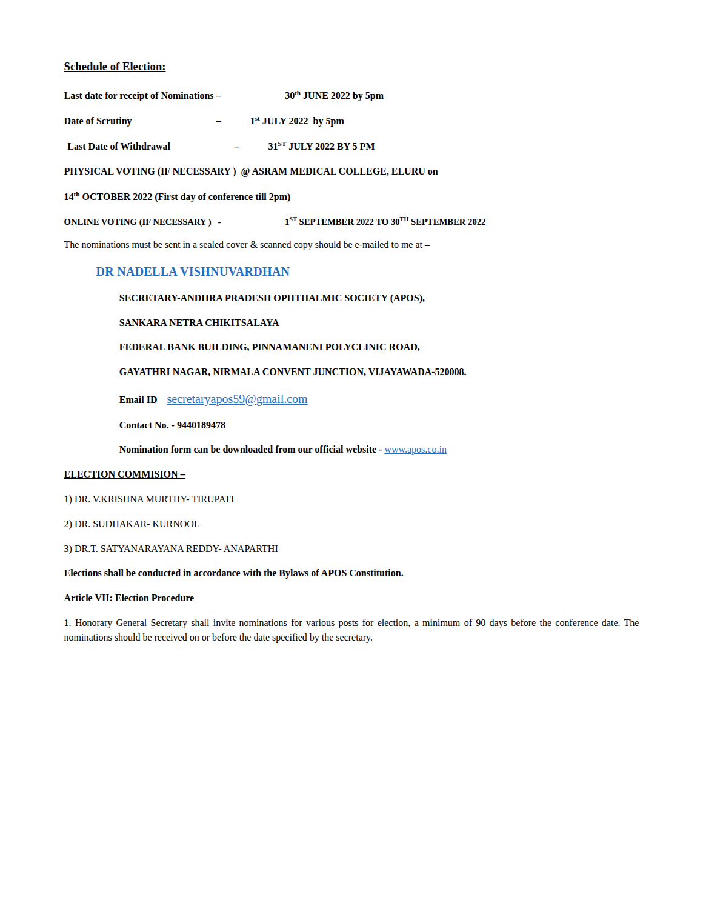Schedule of Election:
Last date for receipt of Nominations – 30th JUNE 2022 by 5pm
Date of Scrutiny – 1st JULY 2022 by 5pm
Last Date of Withdrawal – 31ST JULY 2022 BY 5 PM
PHYSICAL VOTING (IF NECESSARY ) @ ASRAM MEDICAL COLLEGE, ELURU on
14th OCTOBER 2022 (First day of conference till 2pm)
ONLINE VOTING (IF NECESSARY ) - 1ST SEPTEMBER 2022 TO 30TH SEPTEMBER 2022
The nominations must be sent in a sealed cover & scanned copy should be e-mailed to me at –
DR NADELLA VISHNUVARDHAN
SECRETARY-ANDHRA PRADESH OPHTHALMIC SOCIETY (APOS),
SANKARA NETRA CHIKITSALAYA
FEDERAL BANK BUILDING, PINNAMANENI POLYCLINIC ROAD,
GAYATHRI NAGAR, NIRMALA CONVENT JUNCTION, VIJAYAWADA-520008.
Email ID – secretaryapos59@gmail.com
Contact No. - 9440189478
Nomination form can be downloaded from our official website - www.apos.co.in
ELECTION COMMISION –
1) DR. V.KRISHNA MURTHY- TIRUPATI
2) DR. SUDHAKAR- KURNOOL
3) DR.T. SATYANARAYANA REDDY- ANAPARTHI
Elections shall be conducted in accordance with the Bylaws of APOS Constitution.
Article VII: Election Procedure
1. Honorary General Secretary shall invite nominations for various posts for election, a minimum of 90 days before the conference date. The nominations should be received on or before the date specified by the secretary.